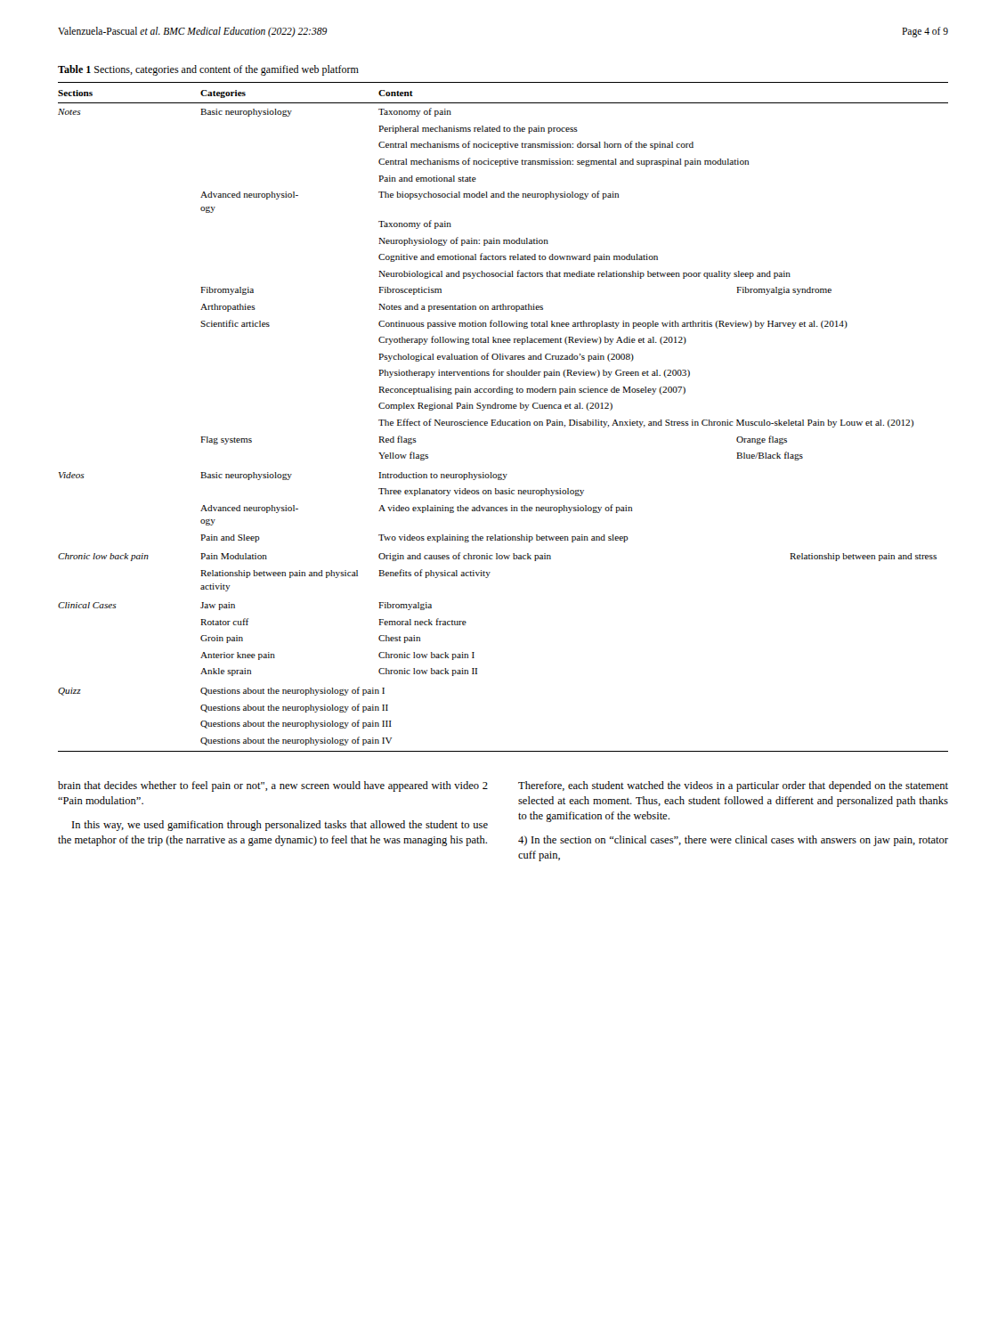Valenzuela-Pascual et al. BMC Medical Education (2022) 22:389
Page 4 of 9
Table 1 Sections, categories and content of the gamified web platform
| Sections | Categories | Content |
| --- | --- | --- |
| Notes | Basic neurophysiology | Taxonomy of pain |
| | | Peripheral mechanisms related to the pain process |
| | | Central mechanisms of nociceptive transmission: dorsal horn of the spinal cord |
| | | Central mechanisms of nociceptive transmission: segmental and supraspinal pain modulation |
| | | Pain and emotional state |
| | Advanced neurophysiol- ogy | The biopsychosocial model and the neurophysiology of pain |
| | | Taxonomy of pain |
| | | Neurophysiology of pain: pain modulation |
| | | Cognitive and emotional factors related to downward pain modulation |
| | | Neurobiological and psychosocial factors that mediate relationship between poor quality sleep and pain |
| | Fibromyalgia | Fibroscepticism Fibromyalgia syndrome |
| | Arthropathies | Notes and a presentation on arthropathies |
| | Scientific articles | Continuous passive motion following total knee arthroplasty in people with arthritis (Review) by Harvey et al. (2014) |
| | | Cryotherapy following total knee replacement (Review) by Adie et al. (2012) |
| | | Psychological evaluation of Olivares and Cruzado’s pain (2008) |
| | | Physiotherapy interventions for shoulder pain (Review) by Green et al. (2003) |
| | | Reconceptualising pain according to modern pain science de Moseley (2007) |
| | | Complex Regional Pain Syndrome by Cuenca et al. (2012) |
| | | The Effect of Neuroscience Education on Pain, Disability, Anxiety, and Stress in Chronic Musculo-skeletal Pain by Louw et al. (2012) |
| | Flag systems | Red flags Orange flags |
| | | Yellow flags Blue/Black flags |
| Videos | Basic neurophysiology | Introduction to neurophysiology |
| | | Three explanatory videos on basic neurophysiology |
| | Advanced neurophysiol- ogy | A video explaining the advances in the neurophysiology of pain |
| | Pain and Sleep | Two videos explaining the relationship between pain and sleep |
| Chronic low back pain | Pain Modulation | Origin and causes of chronic low back pain Relationship between pain and stress |
| | Relationship between pain and physical activity | Benefits of physical activity |
| Clinical Cases | Jaw pain | Fibromyalgia |
| | Rotator cuff | Femoral neck fracture |
| | Groin pain | Chest pain |
| | Anterior knee pain | Chronic low back pain I |
| | Ankle sprain | Chronic low back pain II |
| Quizz | Questions about the neurophysiology of pain I |
| | Questions about the neurophysiology of pain II |
| | Questions about the neurophysiology of pain III |
| | Questions about the neurophysiology of pain IV |
brain that decides whether to feel pain or not", a new screen would have appeared with video 2 “Pain modulation”.
In this way, we used gamification through personalized tasks that allowed the student to use the metaphor of the trip (the narrative as a game dynamic) to feel that he was managing his path.
Therefore, each student watched the videos in a particular order that depended on the statement selected at each moment. Thus, each student followed a different and personalized path thanks to the gamification of the website.
4) In the section on “clinical cases”, there were clinical cases with answers on jaw pain, rotator cuff pain,